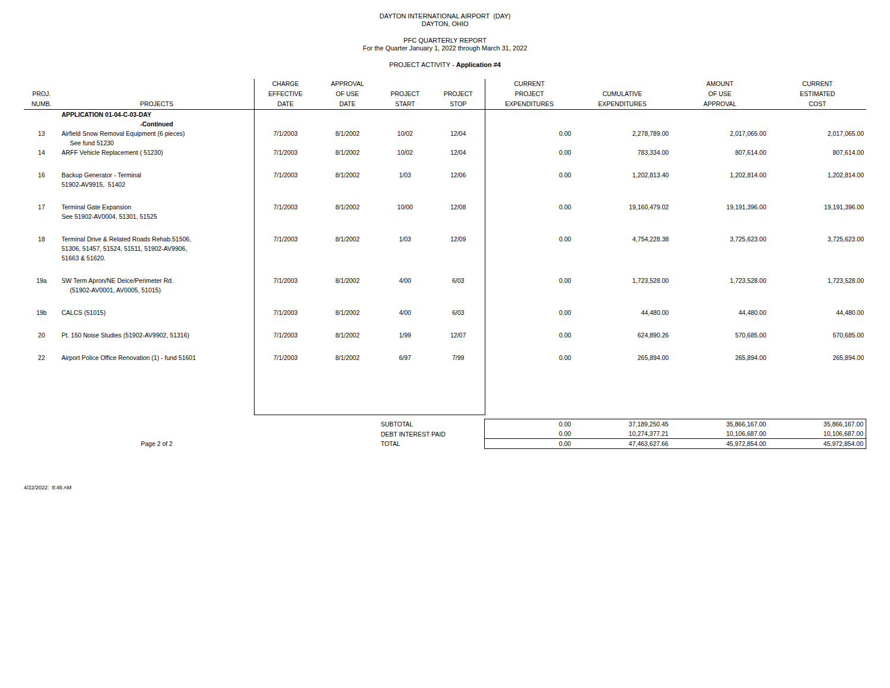DAYTON INTERNATIONAL AIRPORT (DAY)
DAYTON, OHIO
PFC QUARTERLY REPORT
For the Quarter January 1, 2022 through March 31, 2022
PROJECT ACTIVITY - Application #4
| | | CHARGE | APPROVAL | | | CURRENT | | AMOUNT | CURRENT |
| --- | --- | --- | --- | --- | --- | --- | --- | --- | --- |
| PROJ. | | EFFECTIVE | OF USE | PROJECT | PROJECT | PROJECT | CUMULATIVE | OF USE | ESTIMATED |
| NUMB. | PROJECTS | DATE | DATE | START | STOP | EXPENDITURES | EXPENDITURES | APPROVAL | COST |
| | APPLICATION 01-04-C-03-DAY | | | | | | | | |
| | -Continued | | | | | | | | |
| 13 | Airfield Snow Removal Equipment (6 pieces) | 7/1/2003 | 8/1/2002 | 10/02 | 12/04 | 0.00 | 2,278,789.00 | 2,017,065.00 | 2,017,065.00 |
| | See fund 51230 | | | | | | | | |
| 14 | ARFF Vehicle Replacement ( 51230) | 7/1/2003 | 8/1/2002 | 10/02 | 12/04 | 0.00 | 783,334.00 | 807,614.00 | 807,614.00 |
| 16 | Backup Generator - Terminal | 7/1/2003 | 8/1/2002 | 1/03 | 12/06 | 0.00 | 1,202,813.40 | 1,202,814.00 | 1,202,814.00 |
| | 51902-AV9915, 51402 | | | | | | | | |
| 17 | Terminal Gate Expansion | 7/1/2003 | 8/1/2002 | 10/00 | 12/08 | 0.00 | 19,160,479.02 | 19,191,396.00 | 19,191,396.00 |
| | See 51902-AV0004, 51301, 51525 | | | | | | | | |
| 18 | Terminal Drive & Related Roads Rehab.51506, | 7/1/2003 | 8/1/2002 | 1/03 | 12/09 | 0.00 | 4,754,228.38 | 3,725,623.00 | 3,725,623.00 |
| | 51306, 51457, 51524, 51511, 51902-AV9906, | | | | | | | | |
| | 51663 & 51620. | | | | | | | | |
| 19a | SW Term Apron/NE Deice/Perimeter Rd. | 7/1/2003 | 8/1/2002 | 4/00 | 6/03 | 0.00 | 1,723,528.00 | 1,723,528.00 | 1,723,528.00 |
| | (51902-AV0001, AV0005, 51015) | | | | | | | | |
| 19b | CALCS (51015) | 7/1/2003 | 8/1/2002 | 4/00 | 6/03 | 0.00 | 44,480.00 | 44,480.00 | 44,480.00 |
| 20 | Pt. 150 Noise Studies (51902-AV9902, 51316) | 7/1/2003 | 8/1/2002 | 1/99 | 12/07 | 0.00 | 624,890.26 | 570,685.00 | 570,685.00 |
| 22 | Airport Police Office Renovation (1) - fund 51601 | 7/1/2003 | 8/1/2002 | 6/97 | 7/99 | 0.00 | 265,894.00 | 265,894.00 | 265,894.00 |
| | | | | SUBTOTAL | 0.00 | 37,189,250.45 | 35,866,167.00 | 35,866,167.00 |
| | | | | DEBT INTEREST PAID | 0.00 | 10,274,377.21 | 10,106,687.00 | 10,106,687.00 |
| | Page 2 of 2 | | | TOTAL | 0.00 | 47,463,627.66 | 45,972,854.00 | 45,972,854.00 |
4/22/2022: 8:46 AM